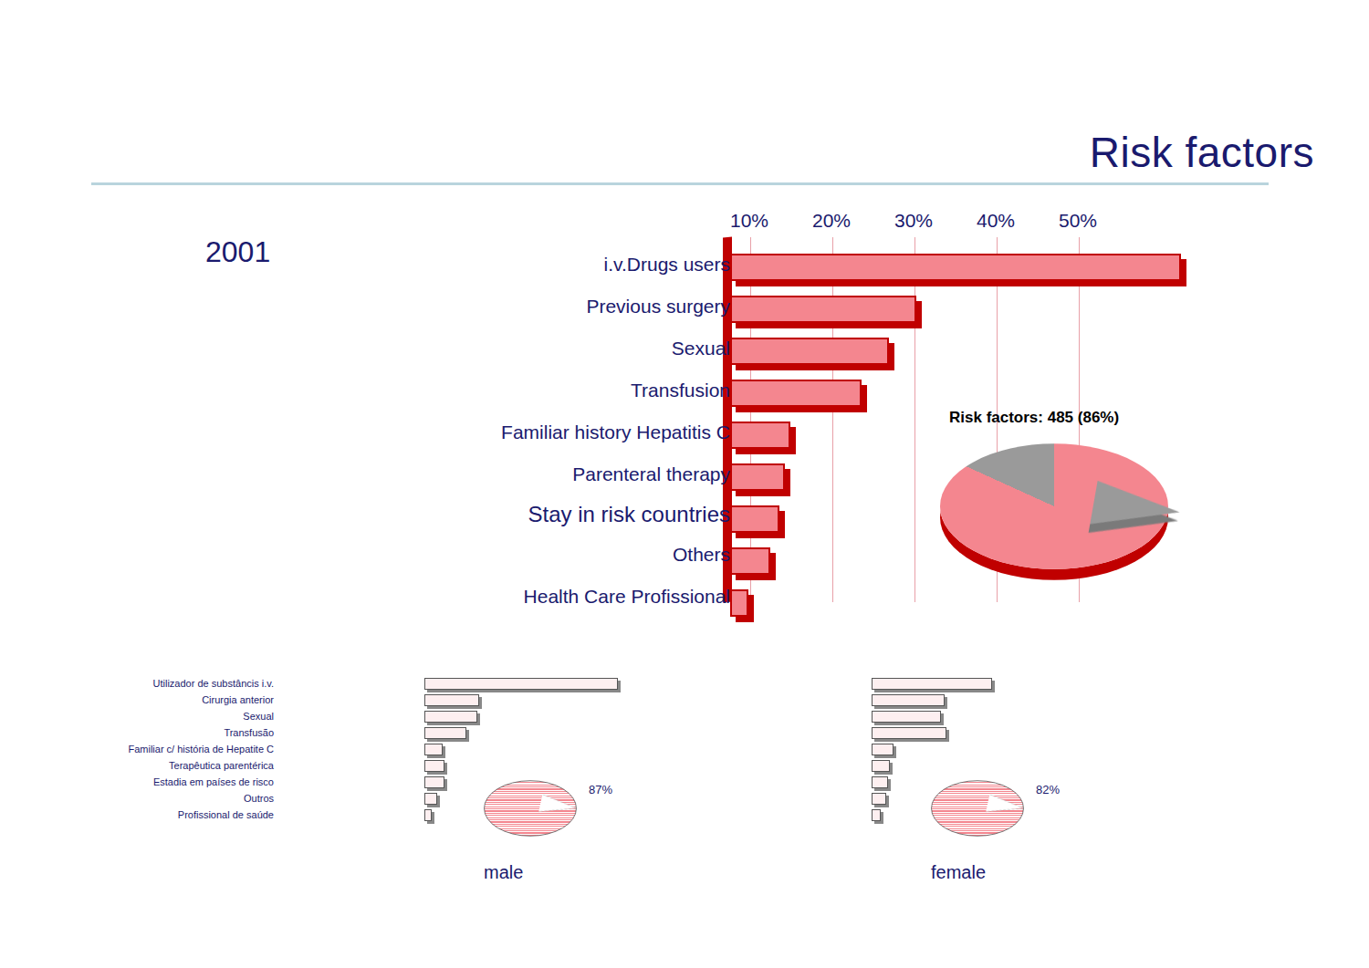Risk factors
2001
10% 20% 30% 40% 50%
i.v.Drugs users
Previous surgery
Sexual
Transfusion
Familiar history Hepatitis C
Parenteral therapy
Stay in risk countries
Others
Health Care Profissional
Risk factors: 485 (86%)
Utilizador de substâncis i.v.
Cirurgia anterior
Sexual
Transfusão
Familiar c/ história de Hepatite C
Terapêutica parentérica
Estadia em países de risco
Outros
Profissional de saúde
87%
male
82%
female